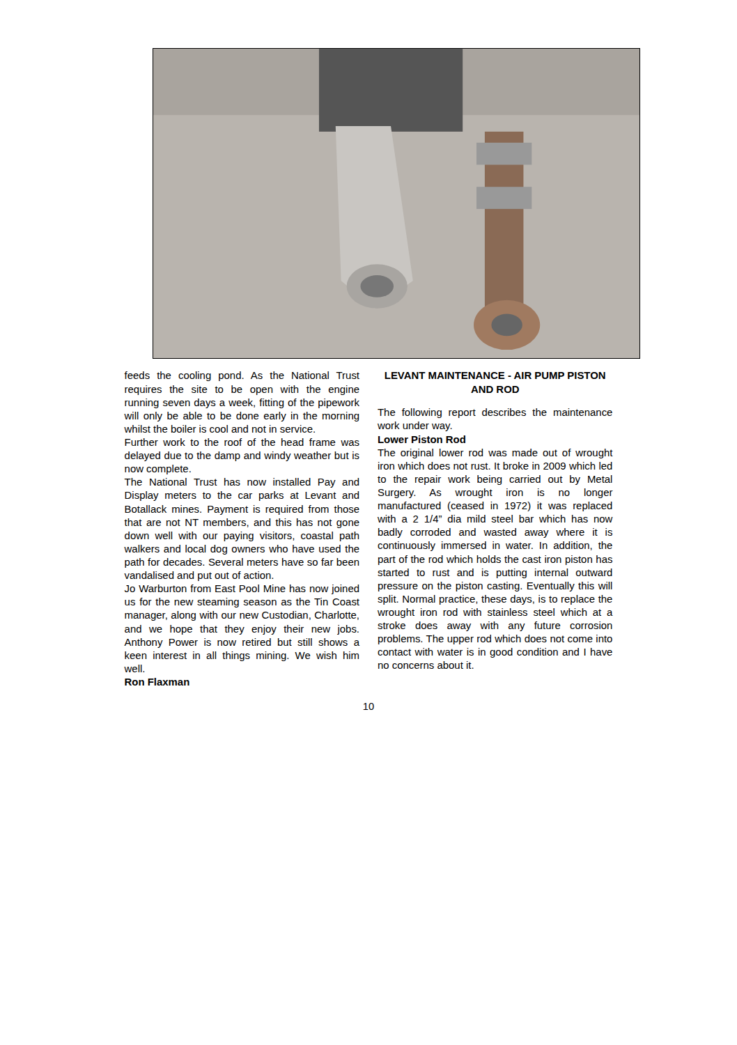feeds the cooling pond. As the National Trust requires the site to be open with the engine running seven days a week, fitting of the pipework will only be able to be done early in the morning whilst the boiler is cool and not in service.
Further work to the roof of the head frame was delayed due to the damp and windy weather but is now complete.
The National Trust has now installed Pay and Display meters to the car parks at Levant and Botallack mines. Payment is required from those that are not NT members, and this has not gone down well with our paying visitors, coastal path walkers and local dog owners who have used the path for decades. Several meters have so far been vandalised and put out of action.
Jo Warburton from East Pool Mine has now joined us for the new steaming season as the Tin Coast manager, along with our new Custodian, Charlotte, and we hope that they enjoy their new jobs. Anthony Power is now retired but still shows a keen interest in all things mining. We wish him well.
Ron Flaxman
Levant Maintenance - Air Pump Piston and Rod
The following report describes the maintenance work under way.
Lower Piston Rod
The original lower rod was made out of wrought iron which does not rust. It broke in 2009 which led to the repair work being carried out by Metal Surgery. As wrought iron is no longer manufactured (ceased in 1972) it was replaced with a 2 1/4” dia mild steel bar which has now badly corroded and wasted away where it is continuously immersed in water. In addition, the part of the rod which holds the cast iron piston has started to rust and is putting internal outward pressure on the piston casting. Eventually this will split. Normal practice, these days, is to replace the wrought iron rod with stainless steel which at a stroke does away with any future corrosion problems. The upper rod which does not come into contact with water is in good condition and I have no concerns about it.
10